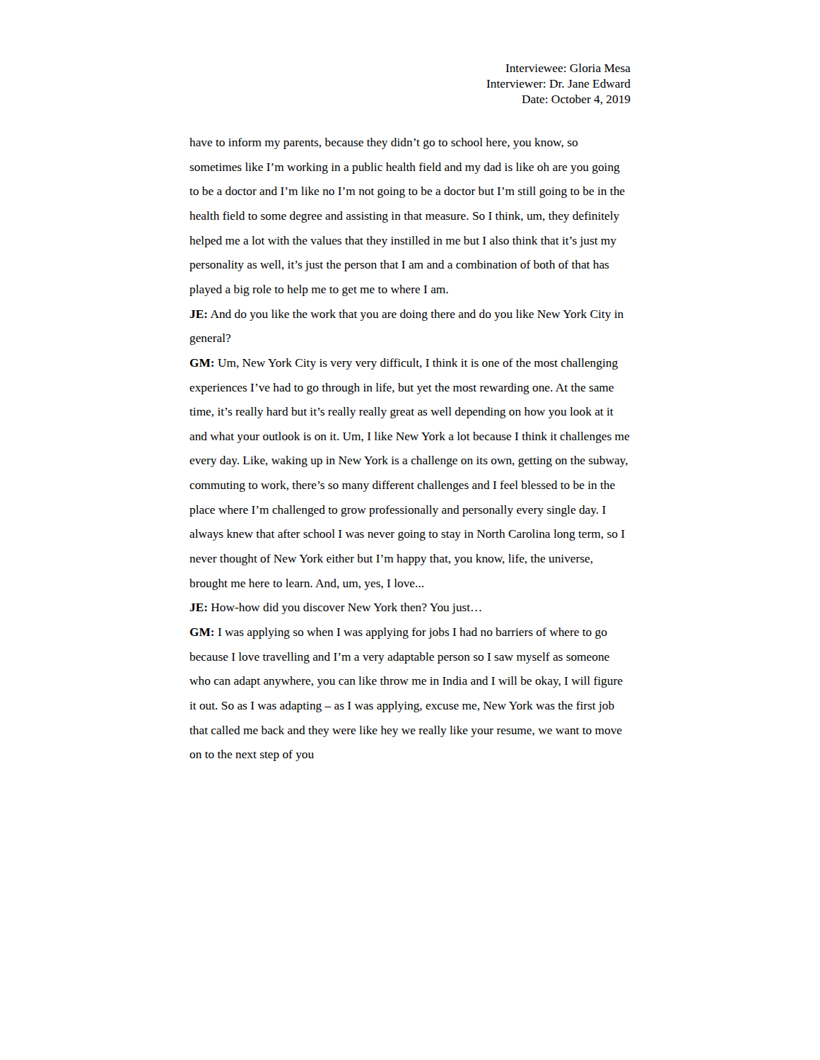Interviewee: Gloria Mesa
Interviewer: Dr. Jane Edward
Date: October 4, 2019
have to inform my parents, because they didn’t go to school here, you know, so sometimes like I’m working in a public health field and my dad is like oh are you going to be a doctor and I’m like no I’m not going to be a doctor but I’m still going to be in the health field to some degree and assisting in that measure. So I think, um, they definitely helped me a lot with the values that they instilled in me but I also think that it’s just my personality as well, it’s just the person that I am and a combination of both of that has played a big role to help me to get me to where I am.
JE: And do you like the work that you are doing there and do you like New York City in general?
GM: Um, New York City is very very difficult, I think it is one of the most challenging experiences I’ve had to go through in life, but yet the most rewarding one. At the same time, it’s really hard but it’s really really great as well depending on how you look at it and what your outlook is on it. Um, I like New York a lot because I think it challenges me every day. Like, waking up in New York is a challenge on its own, getting on the subway, commuting to work, there’s so many different challenges and I feel blessed to be in the place where I’m challenged to grow professionally and personally every single day. I always knew that after school I was never going to stay in North Carolina long term, so I never thought of New York either but I’m happy that, you know, life, the universe, brought me here to learn. And, um, yes, I love...
JE: How-how did you discover New York then? You just…
GM: I was applying so when I was applying for jobs I had no barriers of where to go because I love travelling and I’m a very adaptable person so I saw myself as someone who can adapt anywhere, you can like throw me in India and I will be okay, I will figure it out. So as I was adapting – as I was applying, excuse me, New York was the first job that called me back and they were like hey we really like your resume, we want to move on to the next step of you